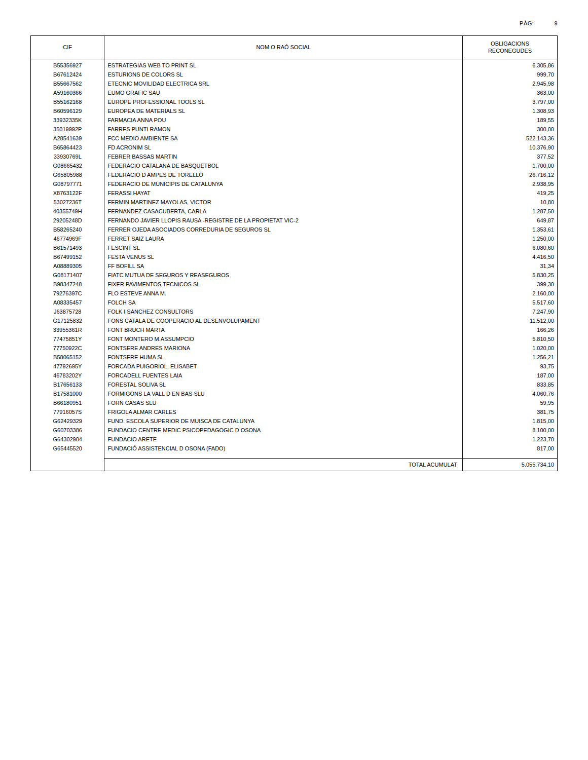PÀG: 9
| CIF | NOM O RAÓ SOCIAL | OBLIGACIONS RECONEGUDES |
| --- | --- | --- |
| B55356927 | ESTRATEGIAS WEB TO PRINT SL | 6.305,86 |
| B67612424 | ESTURIONS DE COLORS SL | 999,70 |
| B55667562 | ETECNIC MOVILIDAD ELECTRICA SRL | 2.945,98 |
| A59160366 | EUMO GRAFIC SAU | 363,00 |
| B55162168 | EUROPE PROFESSIONAL TOOLS SL | 3.797,00 |
| B60596129 | EUROPEA DE MATERIALS SL | 1.308,93 |
| 33932335K | FARMACIA ANNA POU | 189,55 |
| 35019992P | FARRES PUNTI RAMON | 300,00 |
| A28541639 | FCC MEDIO AMBIENTE SA | 522.143,36 |
| B65864423 | FD ACRONIM SL | 10.376,90 |
| 33930769L | FEBRER BASSAS MARTIN | 377,52 |
| G08665432 | FEDERACIO CATALANA DE BASQUETBOL | 1.700,00 |
| G65805988 | FEDERACIÓ D AMPES DE TORELLÓ | 26.716,12 |
| G08797771 | FEDERACIO DE MUNICIPIS DE CATALUNYA | 2.938,95 |
| X8763122F | FERASSI HAYAT | 419,25 |
| 53027236T | FERMIN MARTINEZ MAYOLAS, VICTOR | 10,80 |
| 40355749H | FERNANDEZ CASACUBERTA, CARLA | 1.287,50 |
| 29205248D | FERNANDO JAVIER LLOPIS RAUSA -REGISTRE DE LA PROPIETAT VIC-2 | 649,87 |
| B58265240 | FERRER OJEDA ASOCIADOS CORREDURIA DE SEGUROS SL | 1.353,61 |
| 46774969F | FERRET SAIZ LAURA | 1.250,00 |
| B61571493 | FESCINT SL | 6.080,60 |
| B67499152 | FESTA VENUS SL | 4.416,50 |
| A08889305 | FF BOFILL SA | 31,34 |
| G08171407 | FIATC MUTUA DE SEGUROS Y REASEGUROS | 5.830,25 |
| B98347248 | FIXER PAVIMENTOS TECNICOS SL | 399,30 |
| 79276397C | FLO ESTEVE ANNA M. | 2.160,00 |
| A08335457 | FOLCH SA | 5.517,60 |
| J63875728 | FOLK I SANCHEZ CONSULTORS | 7.247,90 |
| G17125832 | FONS CATALA DE COOPERACIO AL DESENVOLUPAMENT | 11.512,00 |
| 33955361R | FONT BRUCH MARTA | 166,26 |
| 77475851Y | FONT MONTERO M.ASSUMPCIO | 5.810,50 |
| 77750922C | FONTSERE ANDRES MARIONA | 1.020,00 |
| B58065152 | FONTSERE HUMA SL | 1.256,21 |
| 47792695Y | FORCADA PUIGORIOL, ELISABET | 93,75 |
| 46783202Y | FORCADELL FUENTES LAIA | 187,00 |
| B17656133 | FORESTAL SOLIVA SL | 833,85 |
| B17581000 | FORMIGONS LA VALL D EN BAS SLU | 4.060,76 |
| B66180951 | FORN CASAS SLU | 59,95 |
| 77916057S | FRIGOLA ALMAR CARLES | 381,75 |
| G62429329 | FUND. ESCOLA SUPERIOR DE MUISCA DE CATALUNYA | 1.815,00 |
| G60703386 | FUNDACIO CENTRE MEDIC PSICOPEDAGOGIC D OSONA | 8.100,00 |
| G64302904 | FUNDACIO ARETE | 1.223,70 |
| G65445520 | FUNDACIÓ ASSISTENCIAL D OSONA (FADO) | 817,00 |
| | TOTAL ACUMULAT | 5.055.734,10 |